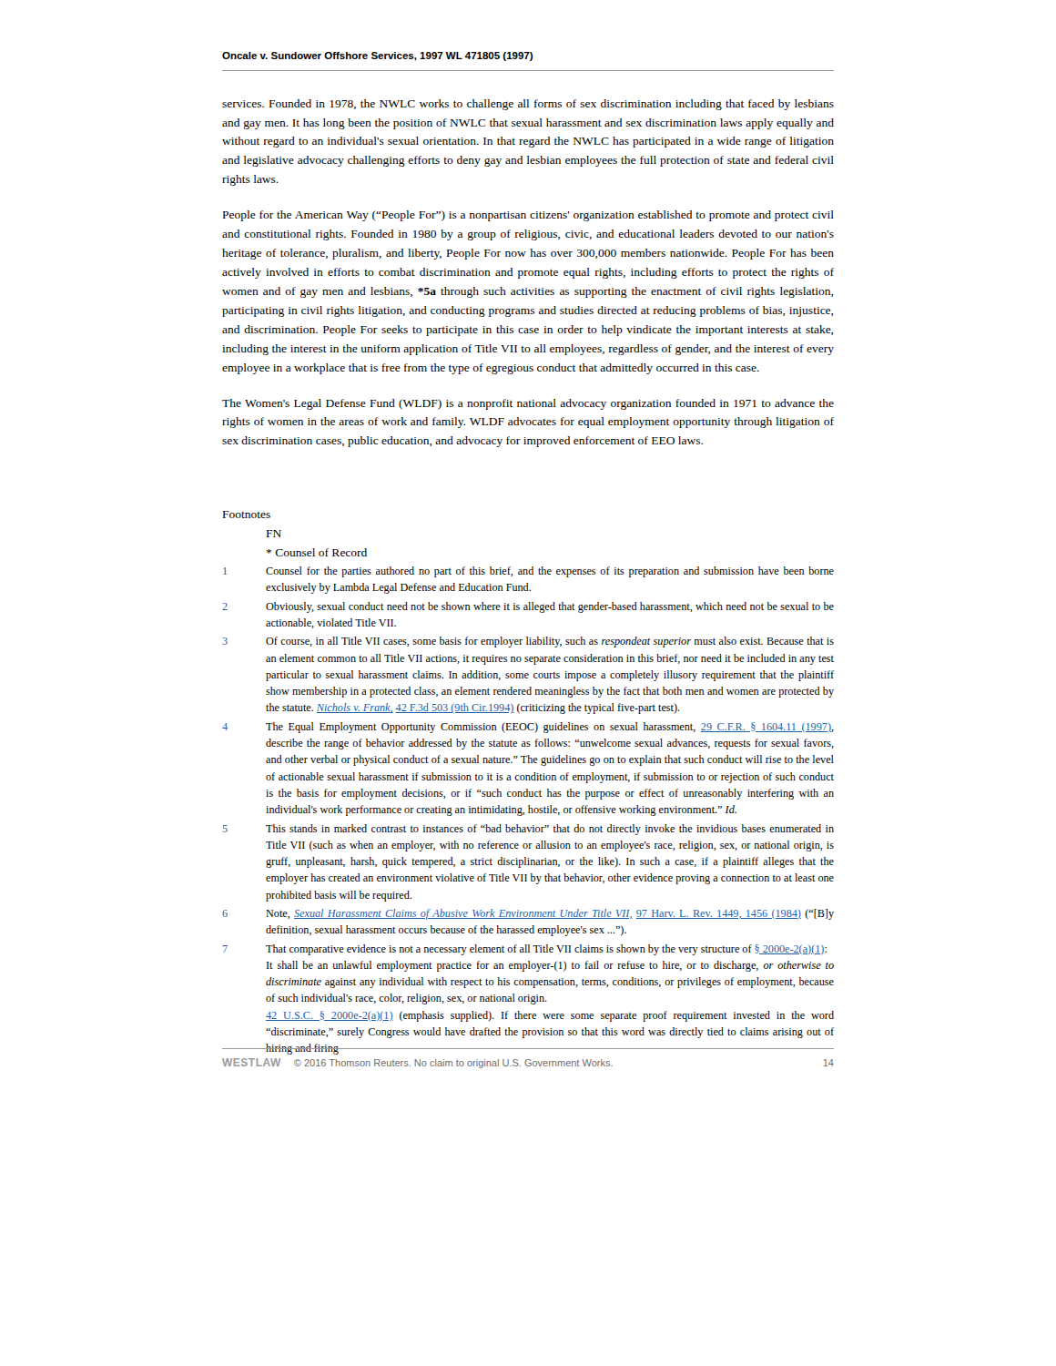Oncale v. Sundower Offshore Services, 1997 WL 471805 (1997)
services. Founded in 1978, the NWLC works to challenge all forms of sex discrimination including that faced by lesbians and gay men. It has long been the position of NWLC that sexual harassment and sex discrimination laws apply equally and without regard to an individual's sexual orientation. In that regard the NWLC has participated in a wide range of litigation and legislative advocacy challenging efforts to deny gay and lesbian employees the full protection of state and federal civil rights laws.
People for the American Way (“People For”) is a nonpartisan citizens' organization established to promote and protect civil and constitutional rights. Founded in 1980 by a group of religious, civic, and educational leaders devoted to our nation's heritage of tolerance, pluralism, and liberty, People For now has over 300,000 members nationwide. People For has been actively involved in efforts to combat discrimination and promote equal rights, including efforts to protect the rights of women and of gay men and lesbians, *5a through such activities as supporting the enactment of civil rights legislation, participating in civil rights litigation, and conducting programs and studies directed at reducing problems of bias, injustice, and discrimination. People For seeks to participate in this case in order to help vindicate the important interests at stake, including the interest in the uniform application of Title VII to all employees, regardless of gender, and the interest of every employee in a workplace that is free from the type of egregious conduct that admittedly occurred in this case.
The Women's Legal Defense Fund (WLDF) is a nonprofit national advocacy organization founded in 1971 to advance the rights of women in the areas of work and family. WLDF advocates for equal employment opportunity through litigation of sex discrimination cases, public education, and advocacy for improved enforcement of EEO laws.
Footnotes
FN
* Counsel of Record
| 1 | Counsel for the parties authored no part of this brief, and the expenses of its preparation and submission have been borne exclusively by Lambda Legal Defense and Education Fund. |
| 2 | Obviously, sexual conduct need not be shown where it is alleged that gender-based harassment, which need not be sexual to be actionable, violated Title VII. |
| 3 | Of course, in all Title VII cases, some basis for employer liability, such as respondeat superior must also exist. Because that is an element common to all Title VII actions, it requires no separate consideration in this brief, nor need it be included in any test particular to sexual harassment claims. In addition, some courts impose a completely illusory requirement that the plaintiff show membership in a protected class, an element rendered meaningless by the fact that both men and women are protected by the statute. Nichols v. Frank, 42 F.3d 503 (9th Cir.1994) (criticizing the typical five-part test). |
| 4 | The Equal Employment Opportunity Commission (EEOC) guidelines on sexual harassment, 29 C.F.R. § 1604.11 (1997) , describe the range of behavior addressed by the statute as follows: “unwelcome sexual advances, requests for sexual favors, and other verbal or physical conduct of a sexual nature.” The guidelines go on to explain that such conduct will rise to the level of actionable sexual harassment if submission to it is a condition of employment, if submission to or rejection of such conduct is the basis for employment decisions, or if “such conduct has the purpose or effect of unreasonably interfering with an individual's work performance or creating an intimidating, hostile, or offensive working environment.” Id. |
| 5 | This stands in marked contrast to instances of “bad behavior” that do not directly invoke the invidious bases enumerated in Title VII (such as when an employer, with no reference or allusion to an employee's race, religion, sex, or national origin, is gruff, unpleasant, harsh, quick tempered, a strict disciplinarian, or the like). In such a case, if a plaintiff alleges that the employer has created an environment violative of Title VII by that behavior, other evidence proving a connection to at least one prohibited basis will be required. |
| 6 | Note, Sexual Harassment Claims of Abusive Work Environment Under Title VII, 97 Harv. L. Rev. 1449, 1456 (1984) (“[B]y definition, sexual harassment occurs because of the harassed employee's sex ...”). |
| 7 | That comparative evidence is not a necessary element of all Title VII claims is shown by the very structure of § 2000e-2(a)(1) : It shall be an unlawful employment practice for an employer-(1) to fail or refuse to hire, or to discharge, or otherwise to discriminate against any individual with respect to his compensation, terms, conditions, or privileges of employment, because of such individual's race, color, religion, sex, or national origin. 42 U.S.C. § 2000e-2(a)(1) (emphasis supplied). If there were some separate proof requirement invested in the word “discriminate,” surely Congress would have drafted the provision so that this word was directly tied to claims arising out of hiring and firing |
WESTLAW © 2016 Thomson Reuters. No claim to original U.S. Government Works. 14